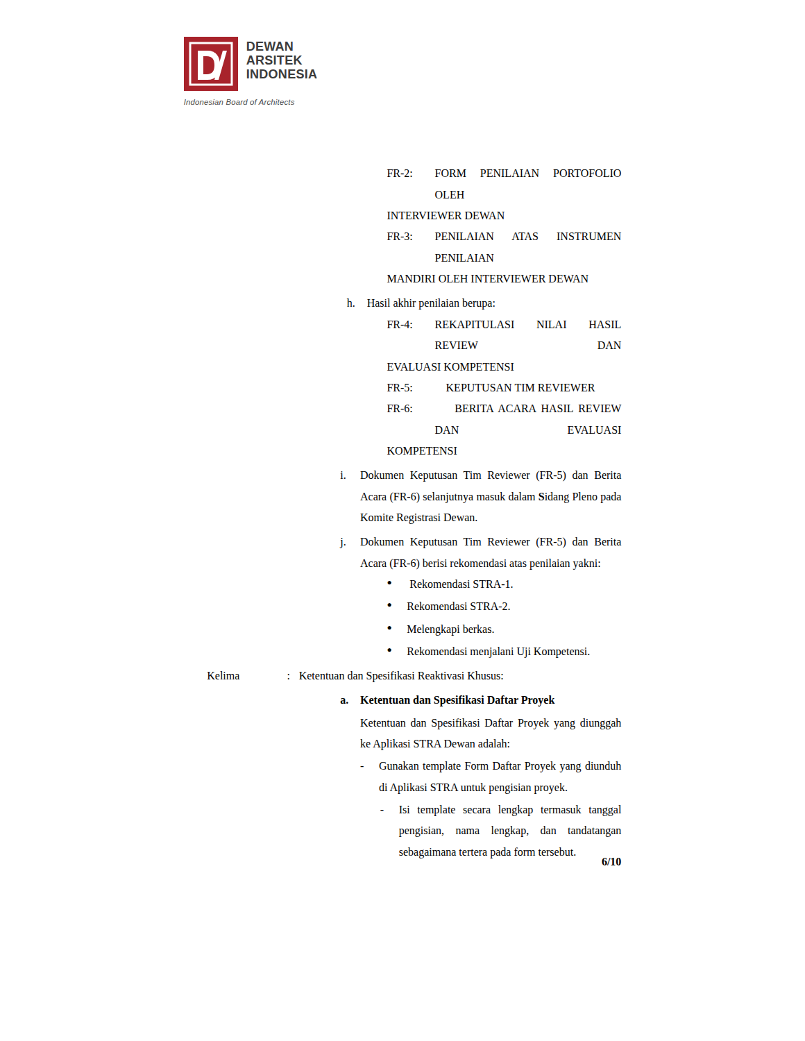DEWAN
ARSITEK
INDONESIA
Indonesian Board of Architects
FR-2:
FORM PENILAIAN PORTOFOLIO OLEH
INTERVIEWER DEWAN
FR-3:
PENILAIAN ATAS INSTRUMEN PENILAIAN
MANDIRI OLEH INTERVIEWER DEWAN
h.
Hasil akhir penilaian berupa:
FR-4:
REKAPITULASI NILAI HASIL REVIEW DAN
EVALUASI KOMPETENSI
FR-5:
KEPUTUSAN TIM REVIEWER
FR-6:
BERITA ACARA HASIL REVIEW DAN EVALUASI
KOMPETENSI
i.
Dokumen Keputusan Tim Reviewer (FR-5) dan Berita Acara (FR-6) selanjutnya masuk dalam Sidang Pleno pada Komite Registrasi Dewan.
j.
Dokumen Keputusan Tim Reviewer (FR-5) dan Berita Acara (FR-6) berisi rekomendasi atas penilaian yakni:
Rekomendasi STRA-1.
Rekomendasi STRA-2.
Melengkapi berkas.
Rekomendasi menjalani Uji Kompetensi.
Kelima
:
Ketentuan dan Spesifikasi Reaktivasi Khusus:
a. Ketentuan dan Spesifikasi Daftar Proyek
Ketentuan dan Spesifikasi Daftar Proyek yang diunggah ke Aplikasi STRA Dewan adalah:
-
Gunakan template Form Daftar Proyek yang diunduh di Aplikasi STRA untuk pengisian proyek.
-
Isi template secara lengkap termasuk tanggal pengisian, nama lengkap, dan tandatangan sebagaimana tertera pada form tersebut.
6/10